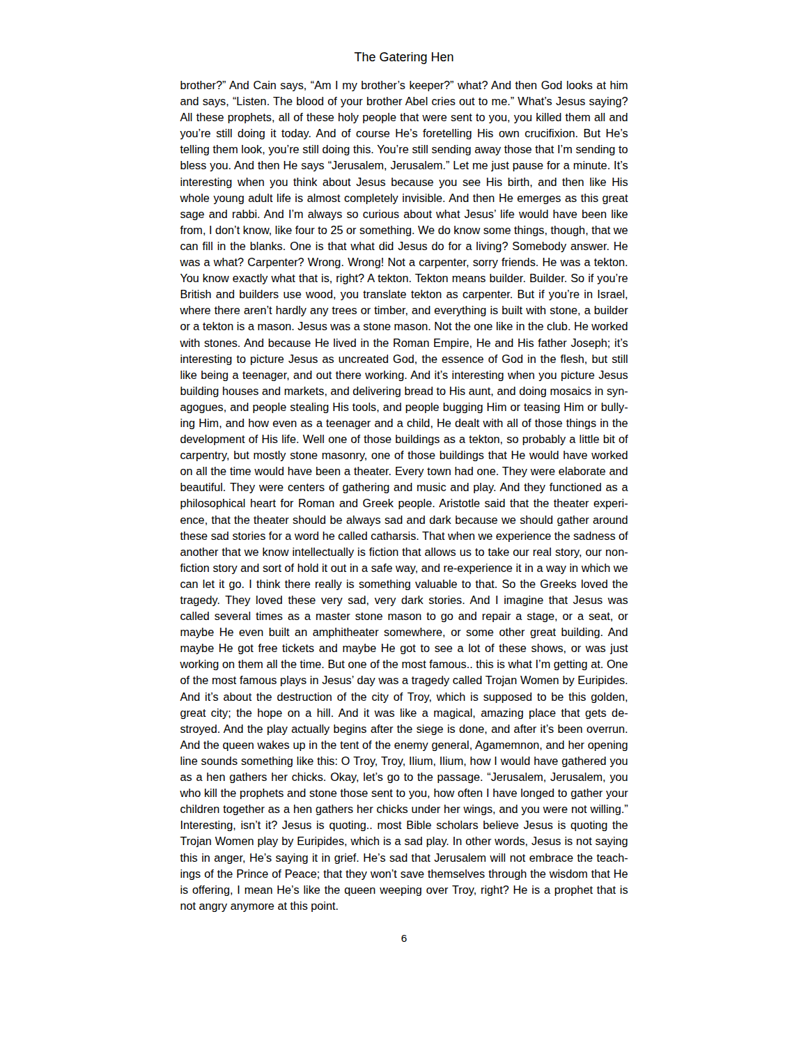The Gatering Hen
brother?” And Cain says, “Am I my brother’s keeper?” what? And then God looks at him and says, “Listen. The blood of your brother Abel cries out to me.” What’s Jesus saying? All these prophets, all of these holy people that were sent to you, you killed them all and you’re still doing it today. And of course He’s foretelling His own crucifixion. But He’s telling them look, you’re still doing this. You’re still sending away those that I’m sending to bless you. And then He says “Jerusalem, Jerusalem.” Let me just pause for a minute. It’s interesting when you think about Jesus because you see His birth, and then like His whole young adult life is almost completely invisible. And then He emerges as this great sage and rabbi. And I’m always so curious about what Jesus’ life would have been like from, I don’t know, like four to 25 or something. We do know some things, though, that we can fill in the blanks. One is that what did Jesus do for a living? Somebody answer. He was a what? Carpenter? Wrong. Wrong! Not a carpenter, sorry friends. He was a tekton. You know exactly what that is, right? A tekton. Tekton means builder. Builder. So if you’re British and builders use wood, you translate tekton as carpenter. But if you’re in Israel, where there aren’t hardly any trees or timber, and everything is built with stone, a builder or a tekton is a mason. Jesus was a stone mason. Not the one like in the club. He worked with stones. And because He lived in the Roman Empire, He and His father Joseph; it’s interesting to picture Jesus as uncreated God, the essence of God in the flesh, but still like being a teenager, and out there working. And it’s interesting when you picture Jesus building houses and markets, and delivering bread to His aunt, and doing mosaics in synagogues, and people stealing His tools, and people bugging Him or teasing Him or bullying Him, and how even as a teenager and a child, He dealt with all of those things in the development of His life. Well one of those buildings as a tekton, so probably a little bit of carpentry, but mostly stone masonry, one of those buildings that He would have worked on all the time would have been a theater. Every town had one. They were elaborate and beautiful. They were centers of gathering and music and play. And they functioned as a philosophical heart for Roman and Greek people. Aristotle said that the theater experience, that the theater should be always sad and dark because we should gather around these sad stories for a word he called catharsis. That when we experience the sadness of another that we know intellectually is fiction that allows us to take our real story, our nonfiction story and sort of hold it out in a safe way, and re-experience it in a way in which we can let it go. I think there really is something valuable to that. So the Greeks loved the tragedy. They loved these very sad, very dark stories. And I imagine that Jesus was called several times as a master stone mason to go and repair a stage, or a seat, or maybe He even built an amphitheater somewhere, or some other great building. And maybe He got free tickets and maybe He got to see a lot of these shows, or was just working on them all the time. But one of the most famous.. this is what I’m getting at. One of the most famous plays in Jesus’ day was a tragedy called Trojan Women by Euripides. And it’s about the destruction of the city of Troy, which is supposed to be this golden, great city; the hope on a hill. And it was like a magical, amazing place that gets destroyed. And the play actually begins after the siege is done, and after it’s been overrun. And the queen wakes up in the tent of the enemy general, Agamemnon, and her opening line sounds something like this: O Troy, Troy, Ilium, Ilium, how I would have gathered you as a hen gathers her chicks. Okay, let’s go to the passage. “Jerusalem, Jerusalem, you who kill the prophets and stone those sent to you, how often I have longed to gather your children together as a hen gathers her chicks under her wings, and you were not willing.” Interesting, isn’t it? Jesus is quoting.. most Bible scholars believe Jesus is quoting the Trojan Women play by Euripides, which is a sad play. In other words, Jesus is not saying this in anger, He’s saying it in grief. He’s sad that Jerusalem will not embrace the teachings of the Prince of Peace; that they won’t save themselves through the wisdom that He is offering, I mean He’s like the queen weeping over Troy, right? He is a prophet that is not angry anymore at this point.
6